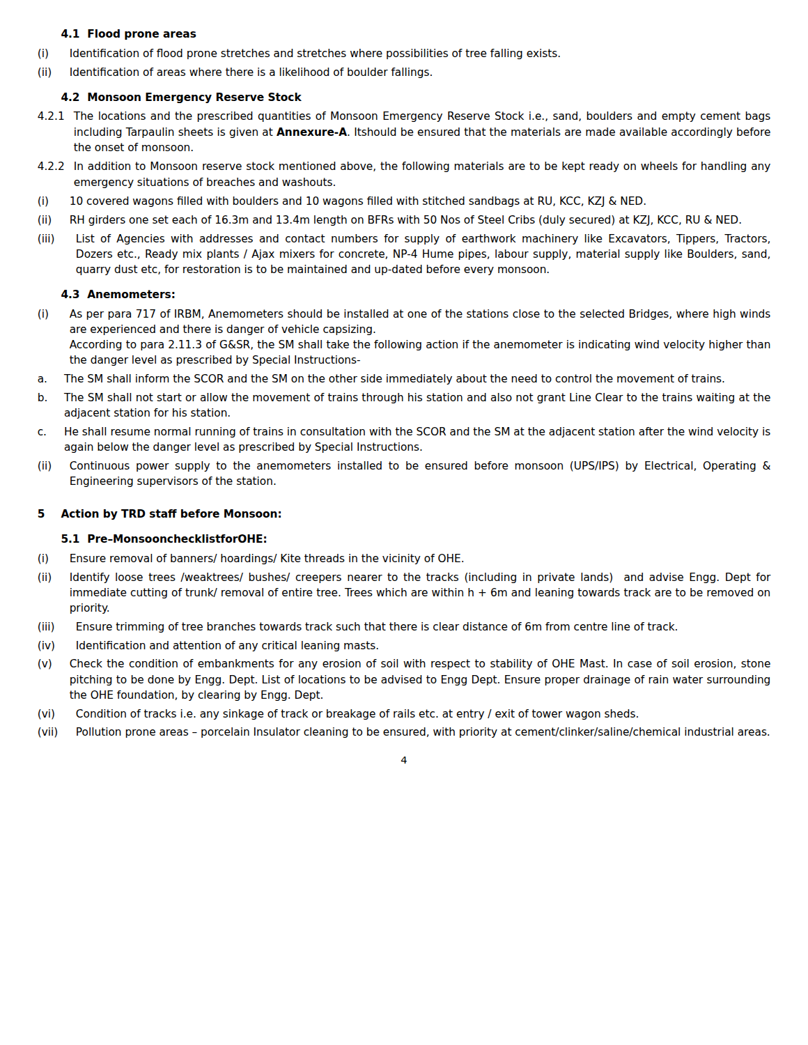4.1 Flood prone areas
(i) Identification of flood prone stretches and stretches where possibilities of tree falling exists.
(ii) Identification of areas where there is a likelihood of boulder fallings.
4.2 Monsoon Emergency Reserve Stock
4.2.1 The locations and the prescribed quantities of Monsoon Emergency Reserve Stock i.e., sand, boulders and empty cement bags including Tarpaulin sheets is given at Annexure-A. Itshould be ensured that the materials are made available accordingly before the onset of monsoon.
4.2.2 In addition to Monsoon reserve stock mentioned above, the following materials are to be kept ready on wheels for handling any emergency situations of breaches and washouts.
(i) 10 covered wagons filled with boulders and 10 wagons filled with stitched sandbags at RU, KCC, KZJ & NED.
(ii) RH girders one set each of 16.3m and 13.4m length on BFRs with 50 Nos of Steel Cribs (duly secured) at KZJ, KCC, RU & NED.
(iii) List of Agencies with addresses and contact numbers for supply of earthwork machinery like Excavators, Tippers, Tractors, Dozers etc., Ready mix plants / Ajax mixers for concrete, NP-4 Hume pipes, labour supply, material supply like Boulders, sand, quarry dust etc, for restoration is to be maintained and up-dated before every monsoon.
4.3 Anemometers:
(i) As per para 717 of IRBM, Anemometers should be installed at one of the stations close to the selected Bridges, where high winds are experienced and there is danger of vehicle capsizing.
According to para 2.11.3 of G&SR, the SM shall take the following action if the anemometer is indicating wind velocity higher than the danger level as prescribed by Special Instructions-
a. The SM shall inform the SCOR and the SM on the other side immediately about the need to control the movement of trains.
b. The SM shall not start or allow the movement of trains through his station and also not grant Line Clear to the trains waiting at the adjacent station for his station.
c. He shall resume normal running of trains in consultation with the SCOR and the SM at the adjacent station after the wind velocity is again below the danger level as prescribed by Special Instructions.
(ii) Continuous power supply to the anemometers installed to be ensured before monsoon (UPS/IPS) by Electrical, Operating & Engineering supervisors of the station.
5 Action by TRD staff before Monsoon:
5.1 Pre–MonsoonchecklistforOHE:
(i) Ensure removal of banners/ hoardings/ Kite threads in the vicinity of OHE.
(ii) Identify loose trees /weaktrees/ bushes/ creepers nearer to the tracks (including in private lands) and advise Engg. Dept for immediate cutting of trunk/ removal of entire tree. Trees which are within h + 6m and leaning towards track are to be removed on priority.
(iii) Ensure trimming of tree branches towards track such that there is clear distance of 6m from centre line of track.
(iv) Identification and attention of any critical leaning masts.
(v) Check the condition of embankments for any erosion of soil with respect to stability of OHE Mast. In case of soil erosion, stone pitching to be done by Engg. Dept. List of locations to be advised to Engg Dept. Ensure proper drainage of rain water surrounding the OHE foundation, by clearing by Engg. Dept.
(vi) Condition of tracks i.e. any sinkage of track or breakage of rails etc. at entry / exit of tower wagon sheds.
(vii) Pollution prone areas – porcelain Insulator cleaning to be ensured, with priority at cement/clinker/saline/chemical industrial areas.
4